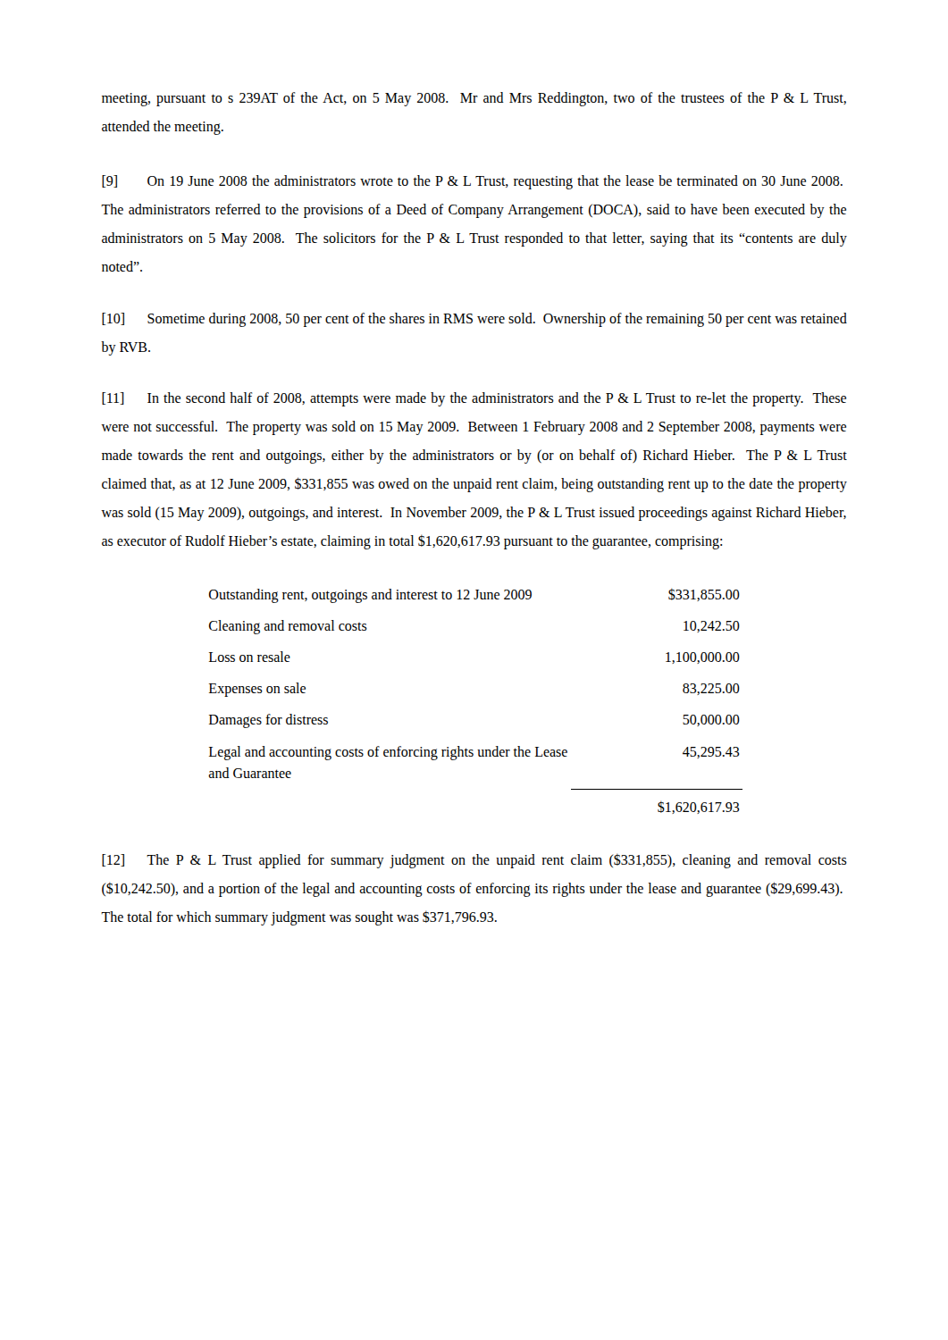meeting, pursuant to s 239AT of the Act, on 5 May 2008. Mr and Mrs Reddington, two of the trustees of the P & L Trust, attended the meeting.
[9] On 19 June 2008 the administrators wrote to the P & L Trust, requesting that the lease be terminated on 30 June 2008. The administrators referred to the provisions of a Deed of Company Arrangement (DOCA), said to have been executed by the administrators on 5 May 2008. The solicitors for the P & L Trust responded to that letter, saying that its “contents are duly noted”.
[10] Sometime during 2008, 50 per cent of the shares in RMS were sold. Ownership of the remaining 50 per cent was retained by RVB.
[11] In the second half of 2008, attempts were made by the administrators and the P & L Trust to re-let the property. These were not successful. The property was sold on 15 May 2009. Between 1 February 2008 and 2 September 2008, payments were made towards the rent and outgoings, either by the administrators or by (or on behalf of) Richard Hieber. The P & L Trust claimed that, as at 12 June 2009, $331,855 was owed on the unpaid rent claim, being outstanding rent up to the date the property was sold (15 May 2009), outgoings, and interest. In November 2009, the P & L Trust issued proceedings against Richard Hieber, as executor of Rudolf Hieber’s estate, claiming in total $1,620,617.93 pursuant to the guarantee, comprising:
| Outstanding rent, outgoings and interest to 12 June 2009 | $331,855.00 |
| Cleaning and removal costs | 10,242.50 |
| Loss on resale | 1,100,000.00 |
| Expenses on sale | 83,225.00 |
| Damages for distress | 50,000.00 |
| Legal and accounting costs of enforcing rights under the Lease and Guarantee | 45,295.43 |
| | $1,620,617.93 |
[12] The P & L Trust applied for summary judgment on the unpaid rent claim ($331,855), cleaning and removal costs ($10,242.50), and a portion of the legal and accounting costs of enforcing its rights under the lease and guarantee ($29,699.43). The total for which summary judgment was sought was $371,796.93.